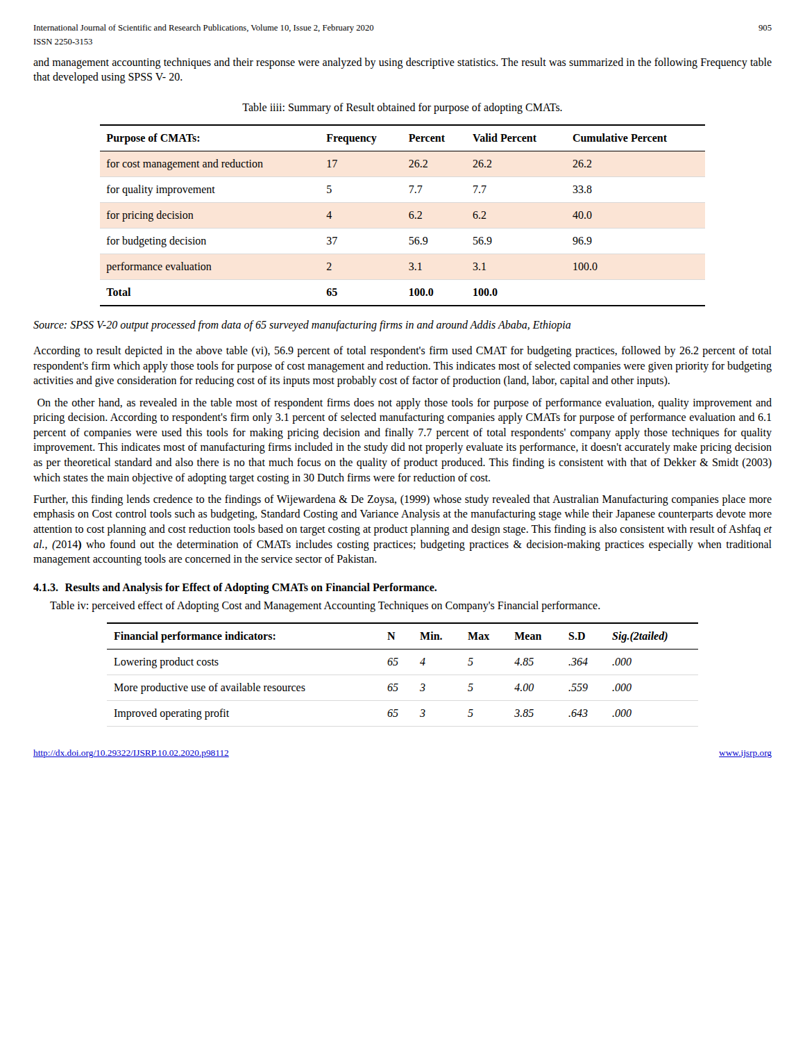International Journal of Scientific and Research Publications, Volume 10, Issue 2, February 2020 905
ISSN 2250-3153
and management accounting techniques and their response were analyzed by using descriptive statistics. The result was summarized in the following Frequency table that developed using SPSS V- 20.
Table iiii: Summary of Result obtained for purpose of adopting CMATs.
| Purpose of CMATs: | Frequency | Percent | Valid Percent | Cumulative Percent |
| --- | --- | --- | --- | --- |
| for cost management and reduction | 17 | 26.2 | 26.2 | 26.2 |
| for quality improvement | 5 | 7.7 | 7.7 | 33.8 |
| for pricing decision | 4 | 6.2 | 6.2 | 40.0 |
| for budgeting decision | 37 | 56.9 | 56.9 | 96.9 |
| performance evaluation | 2 | 3.1 | 3.1 | 100.0 |
| Total | 65 | 100.0 | 100.0 | |
Source: SPSS V-20 output processed from data of 65 surveyed manufacturing firms in and around Addis Ababa, Ethiopia
According to result depicted in the above table (vi), 56.9 percent of total respondent's firm used CMAT for budgeting practices, followed by 26.2 percent of total respondent's firm which apply those tools for purpose of cost management and reduction. This indicates most of selected companies were given priority for budgeting activities and give consideration for reducing cost of its inputs most probably cost of factor of production (land, labor, capital and other inputs).
On the other hand, as revealed in the table most of respondent firms does not apply those tools for purpose of performance evaluation, quality improvement and pricing decision. According to respondent's firm only 3.1 percent of selected manufacturing companies apply CMATs for purpose of performance evaluation and 6.1 percent of companies were used this tools for making pricing decision and finally 7.7 percent of total respondents' company apply those techniques for quality improvement. This indicates most of manufacturing firms included in the study did not properly evaluate its performance, it doesn't accurately make pricing decision as per theoretical standard and also there is no that much focus on the quality of product produced. This finding is consistent with that of Dekker & Smidt (2003) which states the main objective of adopting target costing in 30 Dutch firms were for reduction of cost.
Further, this finding lends credence to the findings of Wijewardena & De Zoysa, (1999) whose study revealed that Australian Manufacturing companies place more emphasis on Cost control tools such as budgeting, Standard Costing and Variance Analysis at the manufacturing stage while their Japanese counterparts devote more attention to cost planning and cost reduction tools based on target costing at product planning and design stage. This finding is also consistent with result of Ashfaq et al., (2014) who found out the determination of CMATs includes costing practices; budgeting practices & decision-making practices especially when traditional management accounting tools are concerned in the service sector of Pakistan.
4.1.3. Results and Analysis for Effect of Adopting CMATs on Financial Performance.
Table iv: perceived effect of Adopting Cost and Management Accounting Techniques on Company's Financial performance.
| Financial performance indicators: | N | Min. | Max | Mean | S.D | Sig.(2tailed) |
| --- | --- | --- | --- | --- | --- | --- |
| Lowering product costs | 65 | 4 | 5 | 4.85 | .364 | .000 |
| More productive use of available resources | 65 | 3 | 5 | 4.00 | .559 | .000 |
| Improved operating profit | 65 | 3 | 5 | 3.85 | .643 | .000 |
http://dx.doi.org/10.29322/IJSRP.10.02.2020.p98112 www.ijsrp.org